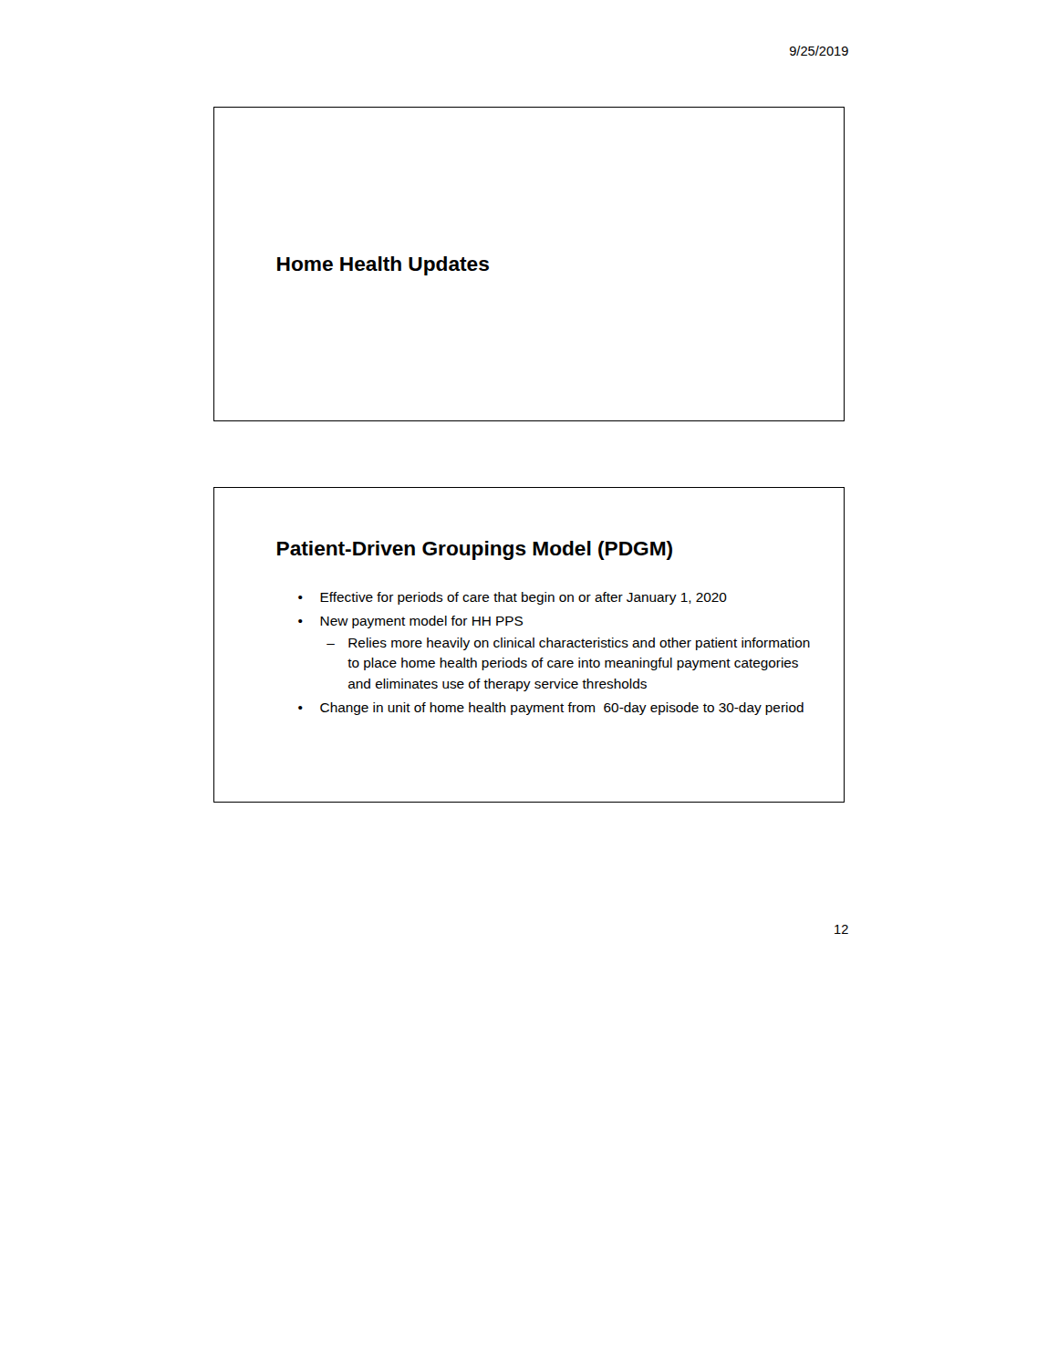9/25/2019
Home Health Updates
Patient-Driven Groupings Model (PDGM)
Effective for periods of care that begin on or after January 1, 2020
New payment model for HH PPS
Relies more heavily on clinical characteristics and other patient information to place home health periods of care into meaningful payment categories and eliminates use of therapy service thresholds
Change in unit of home health payment from 60-day episode to 30-day period
12